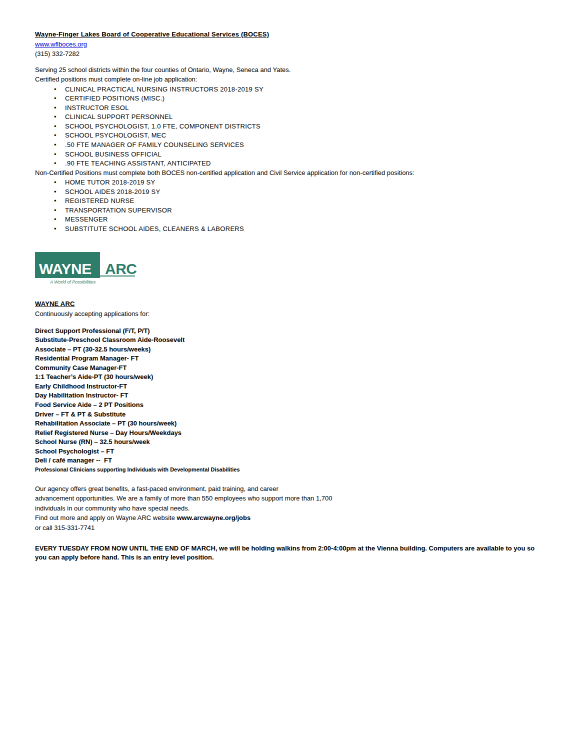Wayne-Finger Lakes Board of Cooperative Educational Services (BOCES)
www.wflboces.org
(315) 332-7282
Serving 25 school districts within the four counties of Ontario, Wayne, Seneca and Yates.
Certified positions must complete on-line job application:
Clinical Practical Nursing Instructors 2018-2019 SY
Certified Positions (Misc.)
Instructor ESOL
Clinical Support Personnel
School Psychologist, 1.0 FTE, Component Districts
School Psychologist, MEC
.50 FTE Manager of Family Counseling Services
School Business Official
.90 FTE Teaching Assistant, Anticipated
Non-Certified Positions must complete both BOCES non-certified application and Civil Service application for non-certified positions:
Home Tutor 2018-2019 SY
School Aides 2018-2019 SY
Registered Nurse
Transportation Supervisor
Messenger
Substitute School Aides, Cleaners & Laborers
WAYNE
ARC
A World of Possibilities
WAYNE ARC
Continuously accepting applications for:
Direct Support Professional (F/T, P/T)
Substitute-Preschool Classroom Aide-Roosevelt
Associate – PT (30-32.5 hours/weeks)
Residential Program Manager- FT
Community Case Manager-FT
1:1 Teacher’s Aide-PT (30 hours/week)
Early Childhood Instructor-FT
Day Habilitation Instructor- FT
Food Service Aide – 2 PT Positions
Driver – FT & PT & Substitute
Rehabilitation Associate – PT (30 hours/week)
Relief Registered Nurse – Day Hours/Weekdays
School Nurse (RN) – 32.5 hours/week
School Psychologist – FT
Deli / café manager -- FT
Professional Clinicians supporting Individuals with Developmental Disabilities
Our agency offers great benefits, a fast-paced environment, paid training, and career
advancement opportunities. We are a family of more than 550 employees who support more than 1,700
individuals in our community who have special needs.
Find out more and apply on Wayne ARC website www.arcwayne.org/jobs
or call 315-331-7741
EVERY TUESDAY FROM NOW UNTIL THE END OF MARCH, we will be holding walkins from 2:00-4:00pm at the Vienna building. Computers are available to you so you can apply before hand. This is an entry level position.